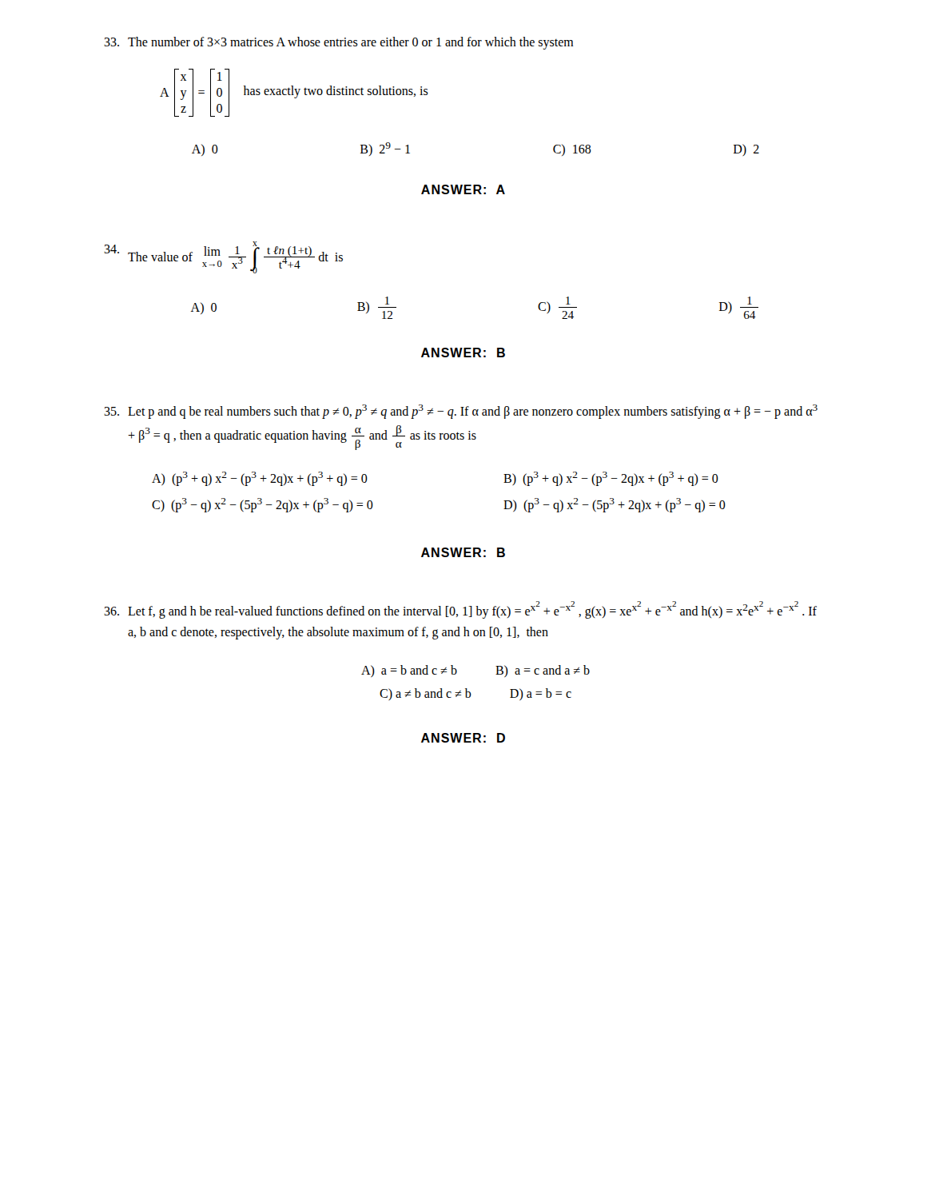33.
The number of 3×3 matrices A whose entries are either 0 or 1 and for which the system
A xyz = 100 has exactly two distinct solutions, is
A) 0 B) 29 − 1 C) 168 D) 2
ANSWER: A
34.
The value of lim x→0 1 x3 x ∫ 0 t ℓn (1+t) t4+4 dt is
A) 0 B) 112 C) 124 D) 164
ANSWER: B
35.
Let p and q be real numbers such that p ≠ 0, p3 ≠ q and p3 ≠ − q. If α and β are nonzero complex numbers satisfying α + β = − p and α3 + β3 = q , then a quadratic equation having αβ and βα as its roots is
A) (p3 + q) x2 − (p3 + 2q)x + (p3 + q) = 0 B) (p3 + q) x2 − (p3 − 2q)x + (p3 + q) = 0
C) (p3 − q) x2 − (5p3 − 2q)x + (p3 − q) = 0 D) (p3 − q) x2 − (5p3 + 2q)x + (p3 − q) = 0
ANSWER: B
36.
Let f, g and h be real-valued functions defined on the interval [0, 1] by f(x) = ex2 + e−x2 , g(x) = xex2 + e−x2 and h(x) = x2ex2 + e−x2 . If a, b and c denote, respectively, the absolute maximum of f, g and h on [0, 1], then
A) a = b and c ≠ b B) a = c and a ≠ b
C) a ≠ b and c ≠ b D) a = b = c
ANSWER: D